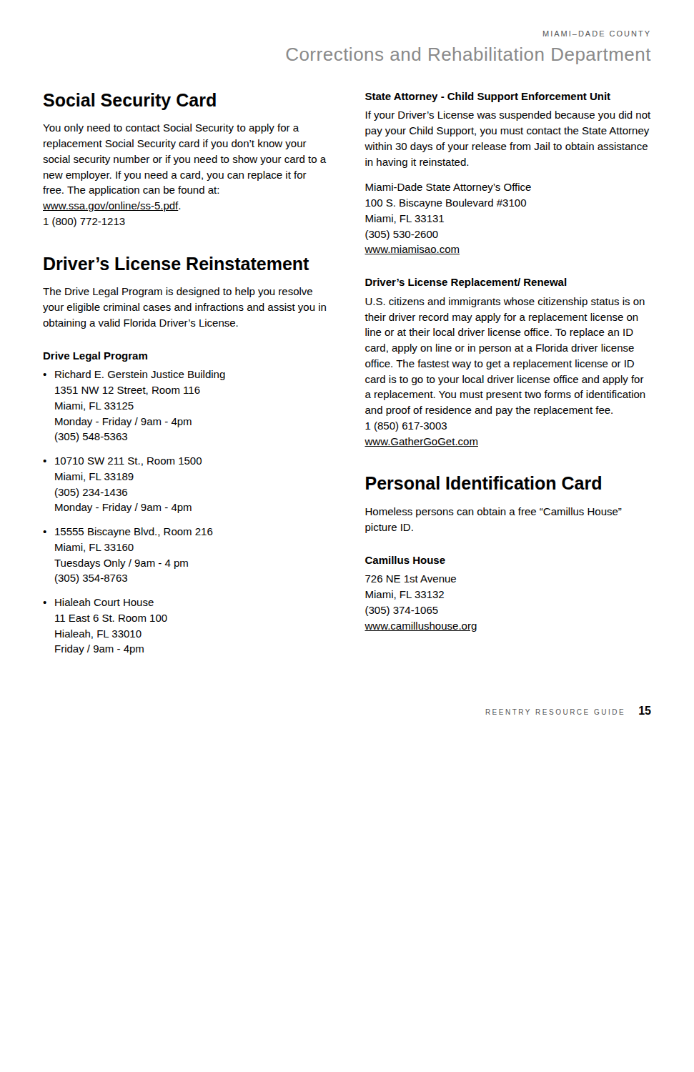MIAMI–DADE COUNTY
Corrections and Rehabilitation Department
Social Security Card
You only need to contact Social Security to apply for a replacement Social Security card if you don’t know your social security number or if you need to show your card to a new employer. If you need a card, you can replace it for free. The application can be found at: www.ssa.gov/online/ss-5.pdf.
1 (800) 772-1213
Driver’s License Reinstatement
The Drive Legal Program is designed to help you resolve your eligible criminal cases and infractions and assist you in obtaining a valid Florida Driver’s License.
Drive Legal Program
Richard E. Gerstein Justice Building
1351 NW 12 Street, Room 116
Miami, FL 33125
Monday - Friday / 9am - 4pm
(305) 548-5363
10710 SW 211 St., Room 1500
Miami, FL 33189
(305) 234-1436
Monday - Friday / 9am - 4pm
15555 Biscayne Blvd., Room 216
Miami, FL 33160
Tuesdays Only / 9am - 4 pm
(305) 354-8763
Hialeah Court House
11 East 6 St. Room 100
Hialeah, FL 33010
Friday / 9am - 4pm
State Attorney - Child Support Enforcement Unit
If your Driver’s License was suspended because you did not pay your Child Support, you must contact the State Attorney within 30 days of your release from Jail to obtain assistance in having it reinstated.
Miami-Dade State Attorney’s Office
100 S. Biscayne Boulevard #3100
Miami, FL 33131
(305) 530-2600
www.miamisao.com
Driver’s License Replacement/ Renewal
U.S. citizens and immigrants whose citizenship status is on their driver record may apply for a replacement license on line or at their local driver license office. To replace an ID card, apply on line or in person at a Florida driver license office. The fastest way to get a replacement license or ID card is to go to your local driver license office and apply for a replacement. You must present two forms of identification and proof of residence and pay the replacement fee.
1 (850) 617-3003
www.GatherGoGet.com
Personal Identification Card
Homeless persons can obtain a free “Camillus House” picture ID.
Camillus House
726 NE 1st Avenue
Miami, FL 33132
(305) 374-1065
www.camillushouse.org
REENTRY RESOURCE GUIDE 15